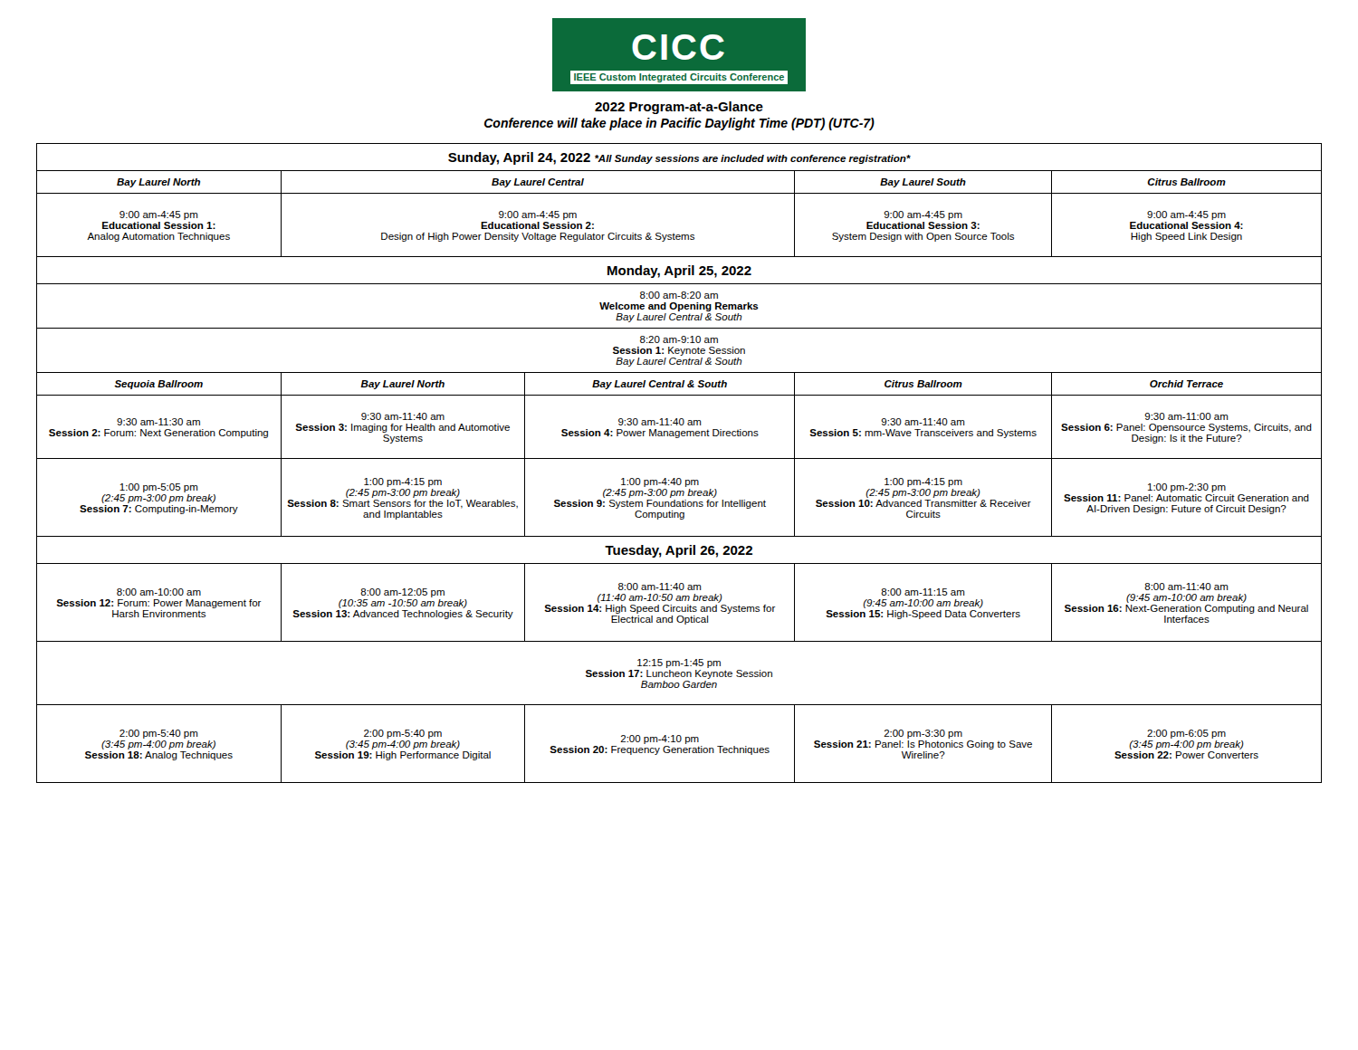CICC
IEEE Custom Integrated Circuits Conference
2022 Program-at-a-Glance
Conference will take place in Pacific Daylight Time (PDT) (UTC-7)
| Sunday, April 24, 2022 *All Sunday sessions are included with conference registration* |
| Bay Laurel North | Bay Laurel Central | Bay Laurel South | Citrus Ballroom |
| 9:00 am-4:45 pm Educational Session 1: Analog Automation Techniques | 9:00 am-4:45 pm Educational Session 2: Design of High Power Density Voltage Regulator Circuits & Systems | 9:00 am-4:45 pm Educational Session 3: System Design with Open Source Tools | 9:00 am-4:45 pm Educational Session 4: High Speed Link Design |
| Monday, April 25, 2022 |
| 8:00 am-8:20 am Welcome and Opening Remarks Bay Laurel Central & South |
| 8:20 am-9:10 am Session 1: Keynote Session Bay Laurel Central & South |
| Sequoia Ballroom | Bay Laurel North | Bay Laurel Central & South | Citrus Ballroom | Orchid Terrace |
| 9:30 am-11:30 am Session 2: Forum: Next Generation Computing | 9:30 am-11:40 am Session 3: Imaging for Health and Automotive Systems | 9:30 am-11:40 am Session 4: Power Management Directions | 9:30 am-11:40 am Session 5: mm-Wave Transceivers and Systems | 9:30 am-11:00 am Session 6: Panel: Opensource Systems, Circuits, and Design: Is it the Future? |
| 1:00 pm-5:05 pm (2:45 pm-3:00 pm break) Session 7: Computing-in-Memory | 1:00 pm-4:15 pm (2:45 pm-3:00 pm break) Session 8: Smart Sensors for the IoT, Wearables, and Implantables | 1:00 pm-4:40 pm (2:45 pm-3:00 pm break) Session 9: System Foundations for Intelligent Computing | 1:00 pm-4:15 pm (2:45 pm-3:00 pm break) Session 10: Advanced Transmitter & Receiver Circuits | 1:00 pm-2:30 pm Session 11: Panel: Automatic Circuit Generation and AI-Driven Design: Future of Circuit Design? |
| Tuesday, April 26, 2022 |
| 8:00 am-10:00 am Session 12: Forum: Power Management for Harsh Environments | 8:00 am-12:05 pm (10:35 am -10:50 am break) Session 13: Advanced Technologies & Security | 8:00 am-11:40 am (11:40 am-10:50 am break) Session 14: High Speed Circuits and Systems for Electrical and Optical | 8:00 am-11:15 am (9:45 am-10:00 am break) Session 15: High-Speed Data Converters | 8:00 am-11:40 am (9:45 am-10:00 am break) Session 16: Next-Generation Computing and Neural Interfaces |
| 12:15 pm-1:45 pm Session 17: Luncheon Keynote Session Bamboo Garden |
| 2:00 pm-5:40 pm (3:45 pm-4:00 pm break) Session 18: Analog Techniques | 2:00 pm-5:40 pm (3:45 pm-4:00 pm break) Session 19: High Performance Digital | 2:00 pm-4:10 pm Session 20: Frequency Generation Techniques | 2:00 pm-3:30 pm Session 21: Panel: Is Photonics Going to Save Wireline? | 2:00 pm-6:05 pm (3:45 pm-4:00 pm break) Session 22: Power Converters |